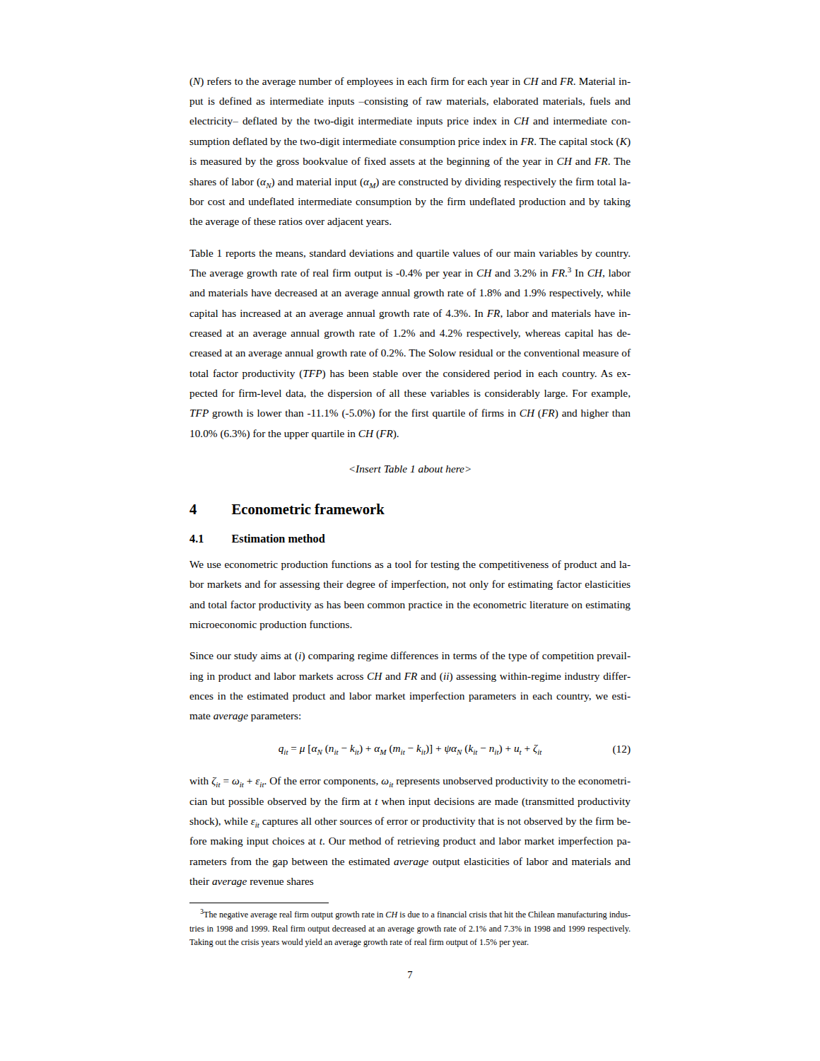(N) refers to the average number of employees in each firm for each year in CH and FR. Material input is defined as intermediate inputs –consisting of raw materials, elaborated materials, fuels and electricity– deflated by the two-digit intermediate inputs price index in CH and intermediate consumption deflated by the two-digit intermediate consumption price index in FR. The capital stock (K) is measured by the gross bookvalue of fixed assets at the beginning of the year in CH and FR. The shares of labor (αN) and material input (αM) are constructed by dividing respectively the firm total labor cost and undeflated intermediate consumption by the firm undeflated production and by taking the average of these ratios over adjacent years.
Table 1 reports the means, standard deviations and quartile values of our main variables by country. The average growth rate of real firm output is -0.4% per year in CH and 3.2% in FR.3 In CH, labor and materials have decreased at an average annual growth rate of 1.8% and 1.9% respectively, while capital has increased at an average annual growth rate of 4.3%. In FR, labor and materials have increased at an average annual growth rate of 1.2% and 4.2% respectively, whereas capital has decreased at an average annual growth rate of 0.2%. The Solow residual or the conventional measure of total factor productivity (TFP) has been stable over the considered period in each country. As expected for firm-level data, the dispersion of all these variables is considerably large. For example, TFP growth is lower than -11.1% (-5.0%) for the first quartile of firms in CH (FR) and higher than 10.0% (6.3%) for the upper quartile in CH (FR).
<Insert Table 1 about here>
4 Econometric framework
4.1 Estimation method
We use econometric production functions as a tool for testing the competitiveness of product and labor markets and for assessing their degree of imperfection, not only for estimating factor elasticities and total factor productivity as has been common practice in the econometric literature on estimating microeconomic production functions.
Since our study aims at (i) comparing regime differences in terms of the type of competition prevailing in product and labor markets across CH and FR and (ii) assessing within-regime industry differences in the estimated product and labor market imperfection parameters in each country, we estimate average parameters:
qit = μ [αN (nit − kit) + αM (mit − kit)] + ψαN (kit − nit) + ut + ζit (12)
with ζit = ωit + εit. Of the error components, ωit represents unobserved productivity to the econometrician but possible observed by the firm at t when input decisions are made (transmitted productivity shock), while εit captures all other sources of error or productivity that is not observed by the firm before making input choices at t. Our method of retrieving product and labor market imperfection parameters from the gap between the estimated average output elasticities of labor and materials and their average revenue shares
3The negative average real firm output growth rate in CH is due to a financial crisis that hit the Chilean manufacturing industries in 1998 and 1999. Real firm output decreased at an average growth rate of 2.1% and 7.3% in 1998 and 1999 respectively. Taking out the crisis years would yield an average growth rate of real firm output of 1.5% per year.
7